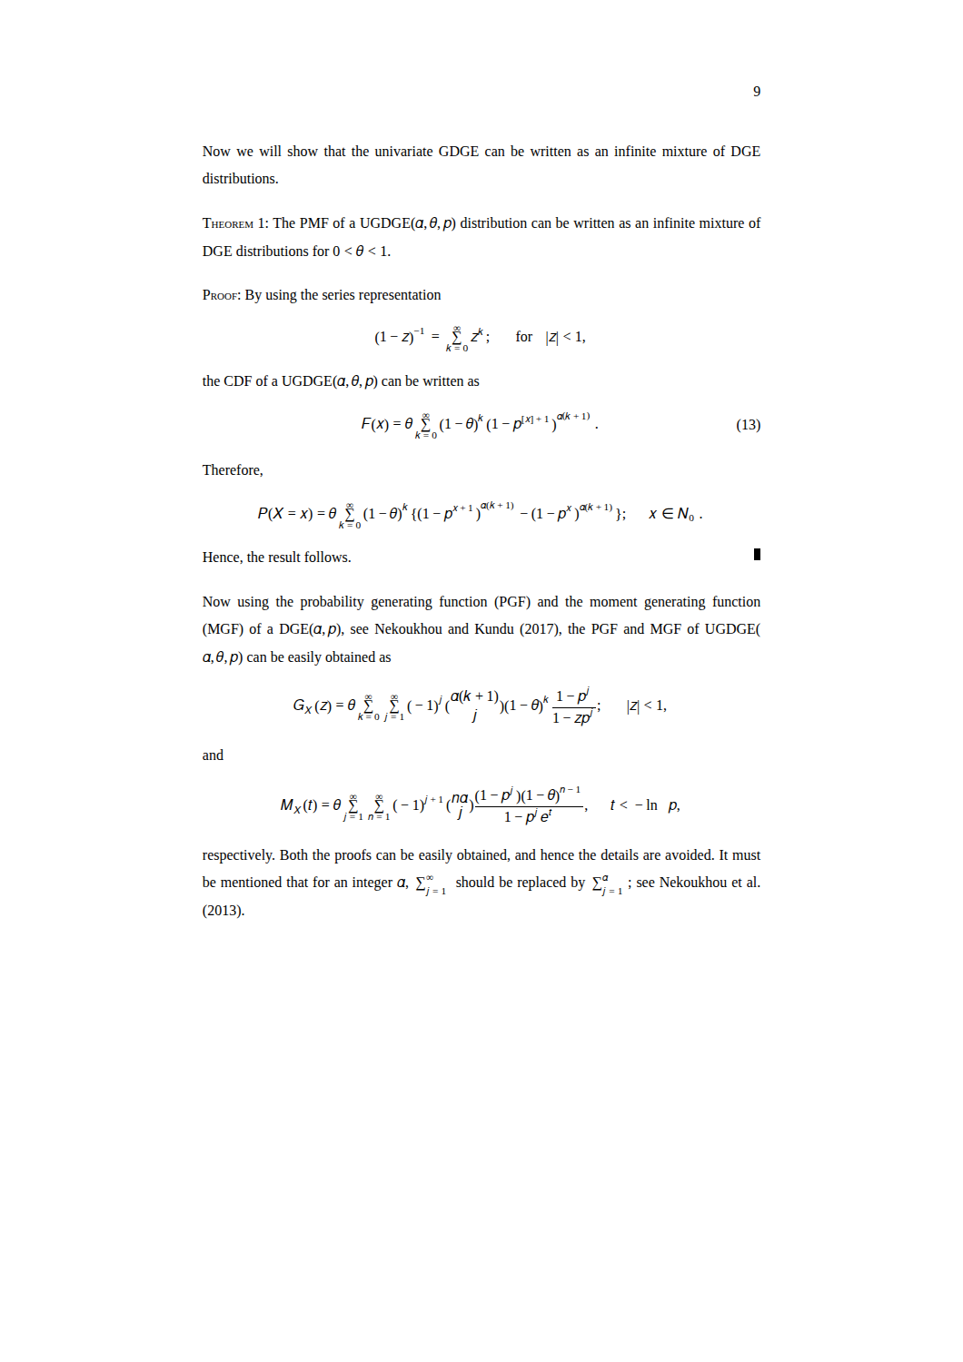9
Now we will show that the univariate GDGE can be written as an infinite mixture of DGE distributions.
Theorem 1: The PMF of a UGDGE(α,θ,p) distribution can be written as an infinite mixture of DGE distributions for 0<θ<1.
Proof: By using the series representation
(1−z)−1 = ∑ k=0 ∞ zk ; for |z| < 1 ,
the CDF of a UGDGE(α,θ,p) can be written as
F(x) = θ ∑ k=0 ∞ (1−θ)k (1−p[x]+1) α(k+1) . (13)
Therefore,
P(X=x) = θ ∑ k=0 ∞ (1−θ)k { (1−px+1) α(k+1) − (1−px) α(k+1) } ; x ∈ N0 .
Hence, the result follows.
Now using the probability generating function (PGF) and the moment generating function (MGF) of a DGE(α,p), see Nekoukhou and Kundu (2017), the PGF and MGF of UGDGE(α,θ,p) can be easily obtained as
GX(z) = θ ∑ k=0 ∞ ∑ j=1 ∞ (−1)j ( α(k+1) j ) (1−θ)k 1−pj 1−zpj ; |z| < 1 ,
and
MX(t) = θ ∑ j=1 ∞ ∑ n=1 ∞ (−1)j+1 ( nα j ) (1−pj) (1−θ)n−1 1−pjet , t < − ln   p ,
respectively. Both the proofs can be easily obtained, and hence the details are avoided. It must be mentioned that for an integer α, ∑j=1∞ should be replaced by ∑j=1α; see Nekoukhou et al. (2013).